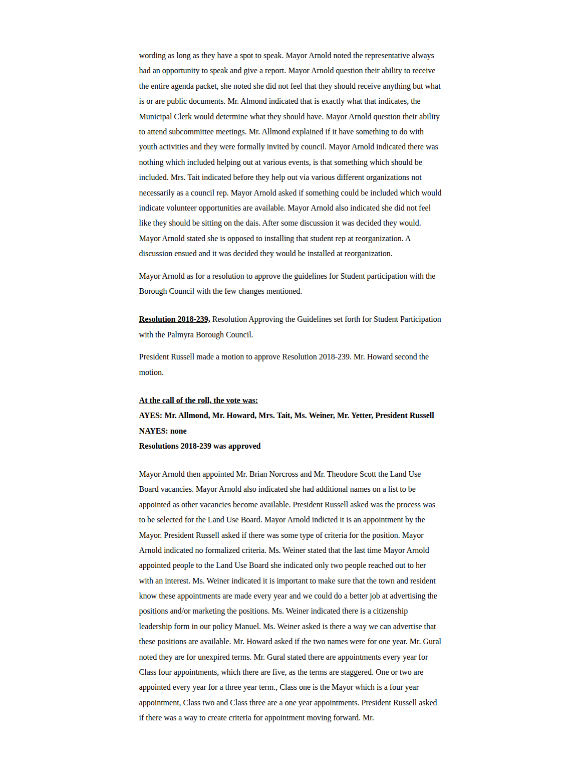wording as long as they have a spot to speak. Mayor Arnold noted the representative always had an opportunity to speak and give a report. Mayor Arnold question their ability to receive the entire agenda packet, she noted she did not feel that they should receive anything but what is or are public documents. Mr. Almond indicated that is exactly what that indicates, the Municipal Clerk would determine what they should have. Mayor Arnold question their ability to attend subcommittee meetings. Mr. Allmond explained if it have something to do with youth activities and they were formally invited by council. Mayor Arnold indicated there was nothing which included helping out at various events, is that something which should be included. Mrs. Tait indicated before they help out via various different organizations not necessarily as a council rep. Mayor Arnold asked if something could be included which would indicate volunteer opportunities are available. Mayor Arnold also indicated she did not feel like they should be sitting on the dais. After some discussion it was decided they would. Mayor Arnold stated she is opposed to installing that student rep at reorganization. A discussion ensued and it was decided they would be installed at reorganization.
Mayor Arnold as for a resolution to approve the guidelines for Student participation with the Borough Council with the few changes mentioned.
Resolution 2018-239, Resolution Approving the Guidelines set forth for Student Participation with the Palmyra Borough Council.
President Russell made a motion to approve Resolution 2018-239. Mr. Howard second the motion.
At the call of the roll, the vote was:
AYES: Mr. Allmond, Mr. Howard, Mrs. Tait, Ms. Weiner, Mr. Yetter, President Russell
NAYES: none
Resolutions 2018-239 was approved
Mayor Arnold then appointed Mr. Brian Norcross and Mr. Theodore Scott the Land Use Board vacancies. Mayor Arnold also indicated she had additional names on a list to be appointed as other vacancies become available. President Russell asked was the process was to be selected for the Land Use Board. Mayor Arnold indicted it is an appointment by the Mayor. President Russell asked if there was some type of criteria for the position. Mayor Arnold indicated no formalized criteria. Ms. Weiner stated that the last time Mayor Arnold appointed people to the Land Use Board she indicated only two people reached out to her with an interest. Ms. Weiner indicated it is important to make sure that the town and resident know these appointments are made every year and we could do a better job at advertising the positions and/or marketing the positions. Ms. Weiner indicated there is a citizenship leadership form in our policy Manuel. Ms. Weiner asked is there a way we can advertise that these positions are available. Mr. Howard asked if the two names were for one year. Mr. Gural noted they are for unexpired terms. Mr. Gural stated there are appointments every year for Class four appointments, which there are five, as the terms are staggered. One or two are appointed every year for a three year term., Class one is the Mayor which is a four year appointment, Class two and Class three are a one year appointments. President Russell asked if there was a way to create criteria for appointment moving forward. Mr.